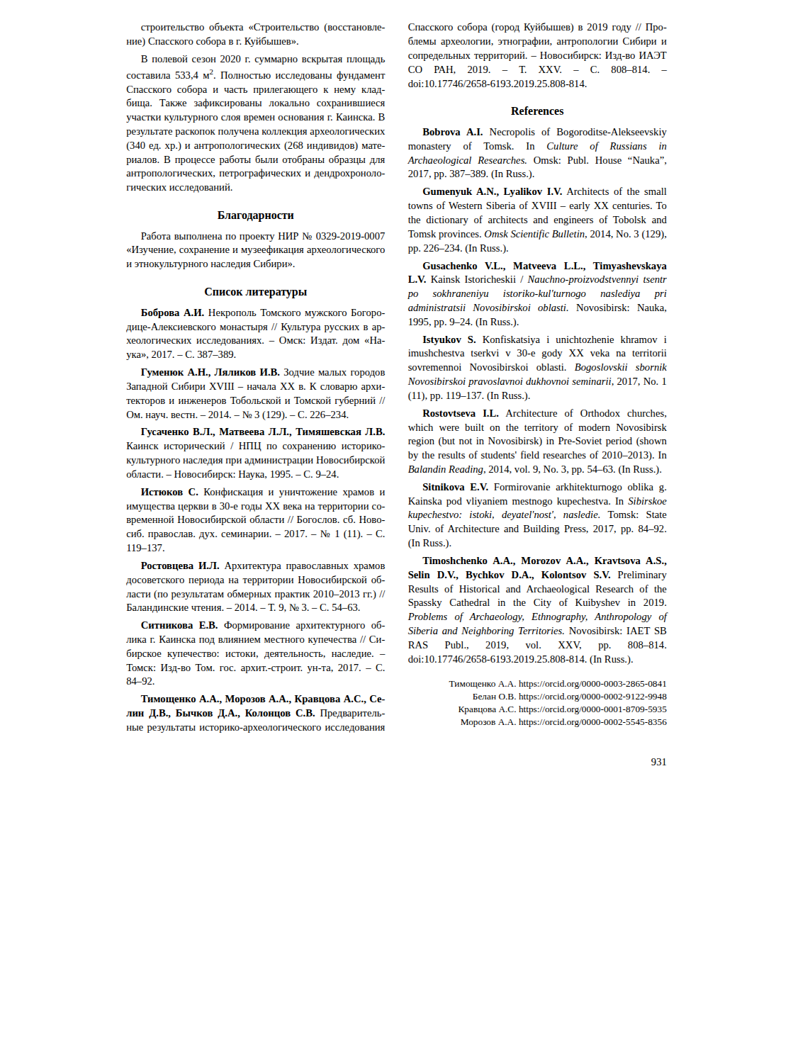строительство объекта «Строительство (восстановление) Спасского собора в г. Куйбышев».
В полевой сезон 2020 г. суммарно вскрытая площадь составила 533,4 м2. Полностью исследованы фундамент Спасского собора и часть прилегающего к нему кладбища. Также зафиксированы локально сохранившиеся участки культурного слоя времен основания г. Каинска. В результате раскопок получена коллекция археологических (340 ед. хр.) и антропологических (268 индивидов) материалов. В процессе работы были отобраны образцы для антропологических, петрографических и дендрохронологических исследований.
Благодарности
Работа выполнена по проекту НИР № 0329-2019-0007 «Изучение, сохранение и музеефикация археологического и этнокультурного наследия Сибири».
Список литературы
Боброва А.И. Некрополь Томского мужского Богородице-Алексиевского монастыря // Культура русских в археологических исследованиях. – Омск: Издат. дом «Наука», 2017. – С. 387–389.
Гуменюк А.Н., Ляликов И.В. Зодчие малых городов Западной Сибири XVIII – начала XX в. К словарю архитекторов и инженеров Тобольской и Томской губерний // Ом. науч. вестн. – 2014. – № 3 (129). – С. 226–234.
Гусаченко В.Л., Матвеева Л.Л., Тимяшевская Л.В. Каинск исторический / НПЦ по сохранению историко-культурного наследия при администрации Новосибирской области. – Новосибирск: Наука, 1995. – С. 9–24.
Истюков С. Конфискация и уничтожение храмов и имущества церкви в 30-е годы XX века на территории современной Новосибирской области // Богослов. сб. Новосиб. православ. дух. семинарии. – 2017. – № 1 (11). – С. 119–137.
Ростовцева И.Л. Архитектура православных храмов досоветского периода на территории Новосибирской области (по результатам обмерных практик 2010–2013 гг.) // Баландинские чтения. – 2014. – Т. 9, № 3. – С. 54–63.
Ситникова Е.В. Формирование архитектурного облика г. Каинска под влиянием местного купечества // Сибирское купечество: истоки, деятельность, наследие. – Томск: Изд-во Том. гос. архит.-строит. ун-та, 2017. – С. 84–92.
Тимощенко А.А., Морозов А.А., Кравцова А.С., Селин Д.В., Бычков Д.А., Колонцов С.В. Предварительные результаты историко-археологического исследования Спасского собора (город Куйбышев) в 2019 году // Проблемы археологии, этнографии, антропологии Сибири и сопредельных территорий. – Новосибирск: Изд-во ИАЭТ СО РАН, 2019. – Т. XXV. – С. 808–814. – doi:10.17746/2658-6193.2019.25.808-814.
References
Bobrova A.I. Necropolis of Bogoroditse-Alekseevskiy monastery of Tomsk. In Culture of Russians in Archaeological Researches. Omsk: Publ. House “Nauka”, 2017, pp. 387–389. (In Russ.).
Gumenyuk A.N., Lyalikov I.V. Architects of the small towns of Western Siberia of XVIII – early XX centuries. To the dictionary of architects and engineers of Tobolsk and Tomsk provinces. Omsk Scientific Bulletin, 2014, No. 3 (129), pp. 226–234. (In Russ.).
Gusachenko V.L., Matveeva L.L., Timyashevskaya L.V. Kainsk Istoricheskii / Nauchno-proizvodstvennyi tsentr po sokhraneniyu istoriko-kul'turnogo naslediya pri administratsii Novosibirskoi oblasti. Novosibirsk: Nauka, 1995, pp. 9–24. (In Russ.).
Istyukov S. Konfiskatsiya i unichtozhenie khramov i imushchestva tserkvi v 30-e gody XX veka na territorii sovremennoi Novosibirskoi oblasti. Bogoslovskii sbornik Novosibirskoi pravoslavnoi dukhovnoi seminarii, 2017, No. 1 (11), pp. 119–137. (In Russ.).
Rostovtseva I.L. Architecture of Orthodox churches, which were built on the territory of modern Novosibirsk region (but not in Novosibirsk) in Pre-Soviet period (shown by the results of students' field researches of 2010–2013). In Balandin Reading, 2014, vol. 9, No. 3, pp. 54–63. (In Russ.).
Sitnikova E.V. Formirovanie arkhitekturnogo oblika g. Kainska pod vliyaniem mestnogo kupechestva. In Sibirskoe kupechestvo: istoki, deyatel'nost', naslediе. Tomsk: State Univ. of Architecture and Building Press, 2017, pp. 84–92. (In Russ.).
Timoshchenko A.A., Morozov A.A., Kravtsova A.S., Selin D.V., Bychkov D.A., Kolontsov S.V. Preliminary Results of Historical and Archaeological Research of the Spassky Cathedral in the City of Kuibyshev in 2019. Problems of Archaeology, Ethnography, Anthropology of Siberia and Neighboring Territories. Novosibirsk: IAET SB RAS Publ., 2019, vol. XXV, pp. 808–814. doi:10.17746/2658-6193.2019.25.808-814. (In Russ.).
Тимощенко А.А. https://orcid.org/0000-0003-2865-0841
Белан О.В. https://orcid.org/0000-0002-9122-9948
Кравцова А.С. https://orcid.org/0000-0001-8709-5935
Морозов А.А. https://orcid.org/0000-0002-5545-8356
931